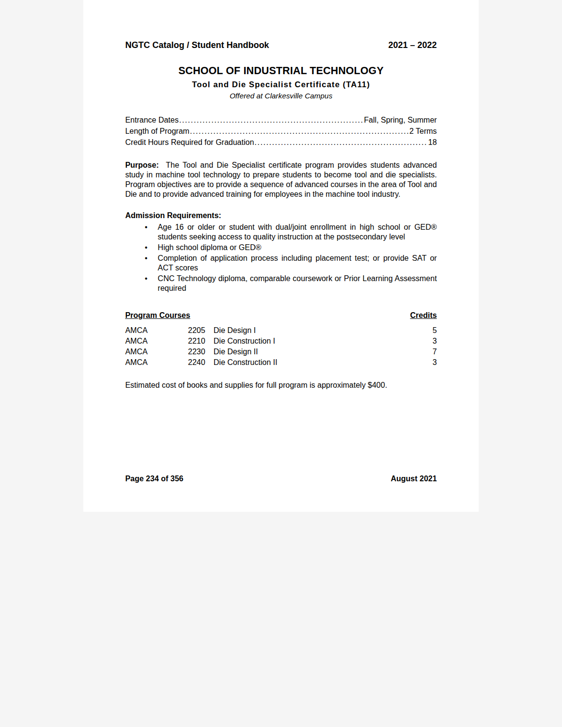NGTC Catalog / Student Handbook 2021 – 2022
SCHOOL OF INDUSTRIAL TECHNOLOGY
Tool and Die Specialist Certificate (TA11)
Offered at Clarkesville Campus
Entrance Dates ........................................................................................................................... Fall, Spring, Summer
Length of Program ................................................................................................................................. 2 Terms
Credit Hours Required for Graduation ............................................................................................................. 18
Purpose: The Tool and Die Specialist certificate program provides students advanced study in machine tool technology to prepare students to become tool and die specialists. Program objectives are to provide a sequence of advanced courses in the area of Tool and Die and to provide advanced training for employees in the machine tool industry.
Admission Requirements:
Age 16 or older or student with dual/joint enrollment in high school or GED® students seeking access to quality instruction at the postsecondary level
High school diploma or GED®
Completion of application process including placement test; or provide SAT or ACT scores
CNC Technology diploma, comparable coursework or Prior Learning Assessment required
Program Courses Credits
| AMCA | 2205 | Die Design I | 5 |
| AMCA | 2210 | Die Construction I | 3 |
| AMCA | 2230 | Die Design II | 7 |
| AMCA | 2240 | Die Construction II | 3 |
Estimated cost of books and supplies for full program is approximately $400.
Page 234 of 356 August 2021